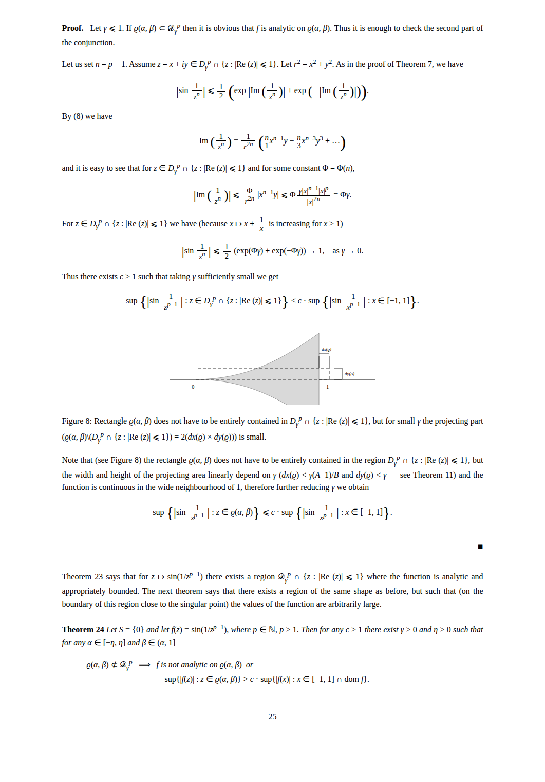Proof. Let γ ⩽ 1. If ϱ(α, β) ⊂ 𝒟γp then it is obvious that f is analytic on ϱ(α, β). Thus it is enough to check the second part of the conjunction.
Let us set n = p − 1. Assume z = x + iy ∈ Dγp ∩ {z : |Re (z)| ⩽ 1}. Let r2 = x2 + y2. As in the proof of Theorem 7, we have
|sin 1 zn| ⩽ 12 (exp |Im (1 zn)| + exp (− |Im (1 zn)|)).
By (8) we have
Im (1 zn) = 1 r2n (n 1 xn−1y − n 3 xn−3y3 + …)
and it is easy to see that for z ∈ Dγp ∩ {z : |Re (z)| ⩽ 1} and for some constant Φ = Φ(n),
|Im (1 zn)| ⩽ Φr2n|xn−1y| ⩽ Φγ|x|n−1|x|p|x|2n = Φγ.
For z ∈ Dγp ∩ {z : |Re (z)| ⩽ 1} we have (because x ↦ x + 1 x is increasing for x > 1)
|sin 1 zn| ⩽ 12 (exp(Φγ) + exp(−Φγ)) → 1, as γ → 0.
Thus there exists c > 1 such that taking γ sufficiently small we get
sup {|sin 1 zp−1| : z ∈ Dγp ∩ {z : |Re (z)| ⩽ 1}} < c · sup {|sin 1 xp−1| : x ∈ [−1, 1]}.
dx(ϱ) dy(ϱ) 0 1
Figure 8: Rectangle ϱ(α, β) does not have to be entirely contained in Dγp ∩ {z : |Re (z)| ⩽ 1}, but for small γ the projecting part (ϱ(α, β)\(Dγp ∩ {z : |Re (z)| ⩽ 1}) = 2(dx(ϱ) × dy(ϱ))) is small.
Note that (see Figure 8) the rectangle ϱ(α, β) does not have to be entirely contained in the region Dγp ∩ {z : |Re (z)| ⩽ 1}, but the width and height of the projecting area linearly depend on γ (dx(ϱ) < γ(A−1)/B and dy(ϱ) < γ — see Theorem 11) and the function is continuous in the wide neighbourhood of 1, therefore further reducing γ we obtain
sup {|sin 1 zp−1| : z ∈ ϱ(α, β)} ⩽ c · sup {|sin 1 xp−1| : x ∈ [−1, 1]}.
■
Theorem 23 says that for z ↦ sin(1/zp−1) there exists a region 𝒟γp ∩ {z : |Re (z)| ⩽ 1} where the function is analytic and appropriately bounded. The next theorem says that there exists a region of the same shape as before, but such that (on the boundary of this region close to the singular point) the values of the function are arbitrarily large.
Theorem 24 Let S = {0} and let f(z) = sin(1/zp−1), where p ∈ ℕ, p > 1. Then for any c > 1 there exist γ > 0 and η > 0 such that for any α ∈ [−η, η] and β ∈ (α, 1]
ϱ(α, β) ⊄ 𝒟γp ⟹ f is not analytic on ϱ(α, β) or
sup{|f(z)| : z ∈ ϱ(α, β)} > c · sup{|f(x)| : x ∈ [−1, 1] ∩ dom f}.
25